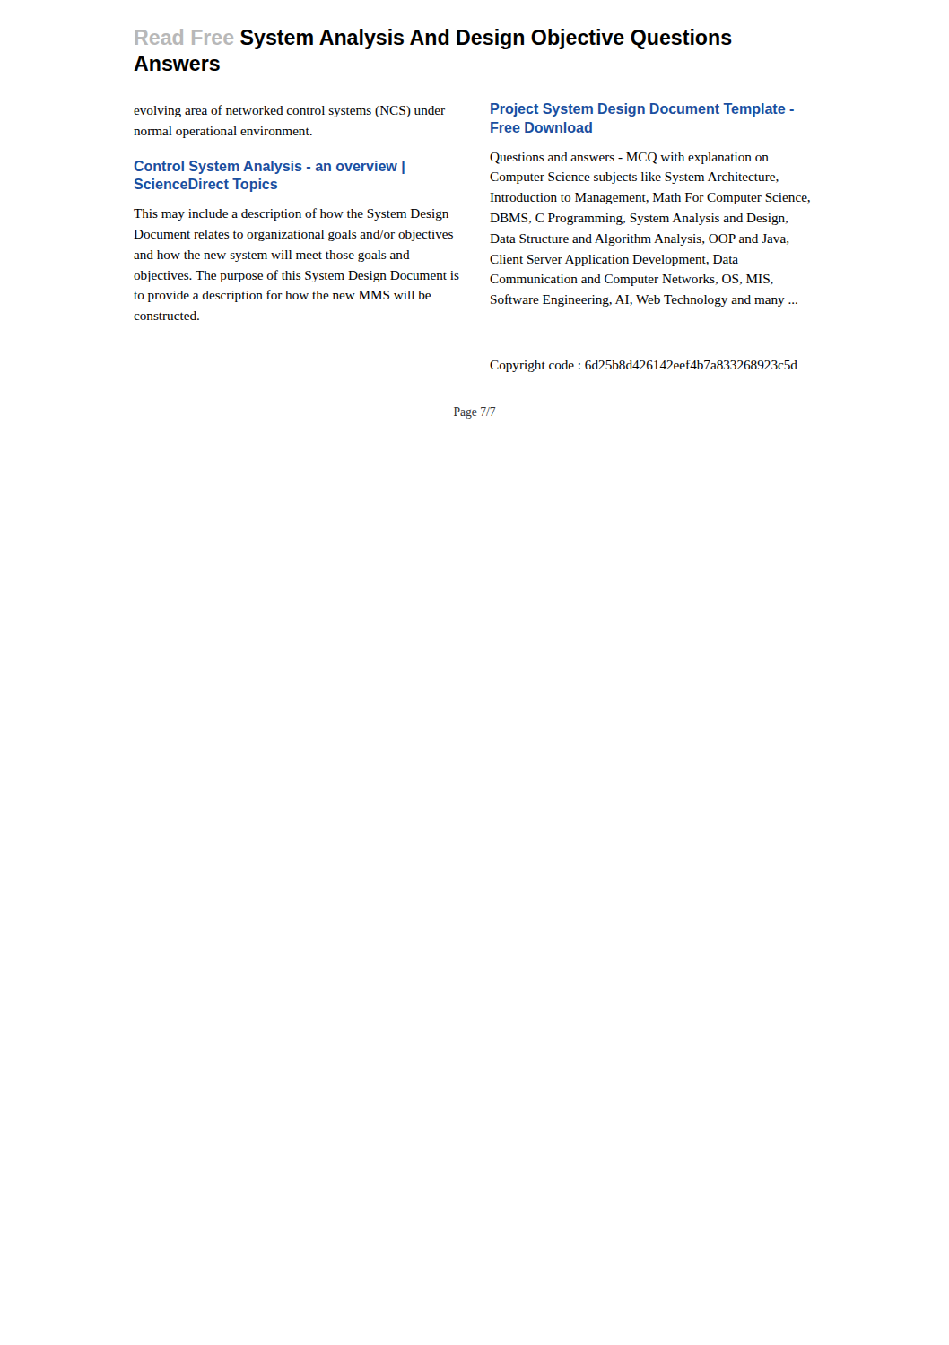Read Free System Analysis And Design Objective Questions Answers
evolving area of networked control systems (NCS) under normal operational environment.
Control System Analysis - an overview | ScienceDirect Topics
This may include a description of how the System Design Document relates to organizational goals and/or objectives and how the new system will meet those goals and objectives. The purpose of this System Design Document is to provide a description for how the new MMS will be constructed.
Project System Design Document Template - Free Download
Questions and answers - MCQ with explanation on Computer Science subjects like System Architecture, Introduction to Management, Math For Computer Science, DBMS, C Programming, System Analysis and Design, Data Structure and Algorithm Analysis, OOP and Java, Client Server Application Development, Data Communication and Computer Networks, OS, MIS, Software Engineering, AI, Web Technology and many ...
Copyright code : 6d25b8d426142eef4b7a833268923c5d
Page 7/7